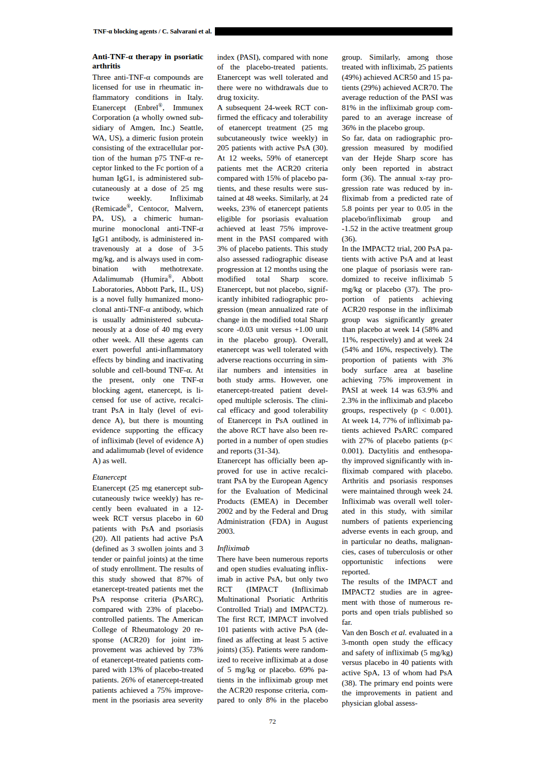TNF-α blocking agents / C. Salvarani et al.
Anti-TNF-α therapy in psoriatic arthritis
Three anti-TNF-α compounds are licensed for use in rheumatic inflammatory conditions in Italy. Etanercept (Enbrel®, Immunex Corporation (a wholly owned subsidiary of Amgen, Inc.) Seattle, WA, US), a dimeric fusion protein consisting of the extracellular portion of the human p75 TNF-α receptor linked to the Fc portion of a human IgG1, is administered subcutaneously at a dose of 25 mg twice weekly. Infliximab (Remicade®, Centocor, Malvern, PA, US), a chimeric human-murine monoclonal anti-TNF-α IgG1 antibody, is administered intravenously at a dose of 3-5 mg/kg, and is always used in combination with methotrexate. Adalimumab (Humira®, Abbott Laboratories, Abbott Park, IL, US) is a novel fully humanized monoclonal anti-TNF-α antibody, which is usually administered subcutaneously at a dose of 40 mg every other week. All these agents can exert powerful anti-inflammatory effects by binding and inactivating soluble and cell-bound TNF-α. At the present, only one TNF-α blocking agent, etanercept, is licensed for use of active, recalcitrant PsA in Italy (level of evidence A), but there is mounting evidence supporting the efficacy of infliximab (level of evidence A) and adalimumab (level of evidence A) as well.
Etanercept
Etanercept (25 mg etanercept subcutaneously twice weekly) has recently been evaluated in a 12-week RCT versus placebo in 60 patients with PsA and psoriasis (20). All patients had active PsA (defined as 3 swollen joints and 3 tender or painful joints) at the time of study enrollment. The results of this study showed that 87% of etanercept-treated patients met the PsA response criteria (PsARC), compared with 23% of placebo-controlled patients. The American College of Rheumatology 20 response (ACR20) for joint improvement was achieved by 73% of etanercept-treated patients compared with 13% of placebo-treated patients. 26% of etanercept-treated patients achieved a 75% improvement in the psoriasis area severity index (PASI), compared with none of the placebo-treated patients. Etanercept was well tolerated and there were no withdrawals due to drug toxicity.
A subsequent 24-week RCT confirmed the efficacy and tolerability of etanercept treatment (25 mg subcutaneously twice weekly) in 205 patients with active PsA (30). At 12 weeks, 59% of etanercept patients met the ACR20 criteria compared with 15% of placebo patients, and these results were sustained at 48 weeks. Similarly, at 24 weeks, 23% of etanercept patients eligible for psoriasis evaluation achieved at least 75% improvement in the PASI compared with 3% of placebo patients. This study also assessed radiographic disease progression at 12 months using the modified total Sharp score. Etanercept, but not placebo, significantly inhibited radiographic progression (mean annualized rate of change in the modified total Sharp score -0.03 unit versus +1.00 unit in the placebo group). Overall, etanercept was well tolerated with adverse reactions occurring in similar numbers and intensities in both study arms. However, one etanercept-treated patient developed multiple sclerosis. The clinical efficacy and good tolerability of Etanercept in PsA outlined in the above RCT have also been reported in a number of open studies and reports (31-34).
Etanercept has officially been approved for use in active recalcitrant PsA by the European Agency for the Evaluation of Medicinal Products (EMEA) in December 2002 and by the Federal and Drug Administration (FDA) in August 2003.
Infliximab
There have been numerous reports and open studies evaluating infliximab in active PsA, but only two RCT (IMPACT (Infliximab Multinational Psoriatic Arthritis Controlled Trial) and IMPACT2). The first RCT, IMPACT involved 101 patients with active PsA (defined as affecting at least 5 active joints) (35). Patients were randomized to receive infliximab at a dose of 5 mg/kg or placebo. 69% patients in the infliximab group met the ACR20 response criteria, compared to only 8% in the placebo group. Similarly, among those treated with infliximab, 25 patients (49%) achieved ACR50 and 15 patients (29%) achieved ACR70. The average reduction of the PASI was 81% in the infliximab group compared to an average increase of 36% in the placebo group.
So far, data on radiographic progression measured by modified van der Hejde Sharp score has only been reported in abstract form (36). The annual x-ray progression rate was reduced by infliximab from a predicted rate of 5.8 points per year to 0.05 in the placebo/infliximab group and -1.52 in the active treatment group (36).
In the IMPACT2 trial, 200 PsA patients with active PsA and at least one plaque of psoriasis were randomized to receive infliximab 5 mg/kg or placebo (37). The proportion of patients achieving ACR20 response in the infliximab group was significantly greater than placebo at week 14 (58% and 11%, respectively) and at week 24 (54% and 16%, respectively). The proportion of patients with 3% body surface area at baseline achieving 75% improvement in PASI at week 14 was 63.9% and 2.3% in the infliximab and placebo groups, respectively (p < 0.001). At week 14, 77% of infliximab patients achieved PsARC compared with 27% of placebo patients (p< 0.001). Dactylitis and enthesopathy improved significantly with infliximab compared with placebo. Arthritis and psoriasis responses were maintained through week 24. Infliximab was overall well tolerated in this study, with similar numbers of patients experiencing adverse events in each group, and in particular no deaths, malignancies, cases of tuberculosis or other opportunistic infections were reported.
The results of the IMPACT and IMPACT2 studies are in agreement with those of numerous reports and open trials published so far.
Van den Bosch et al. evaluated in a 3-month open study the efficacy and safety of infliximab (5 mg/kg) versus placebo in 40 patients with active SpA, 13 of whom had PsA (38). The primary end points were the improvements in patient and physician global assess-
72